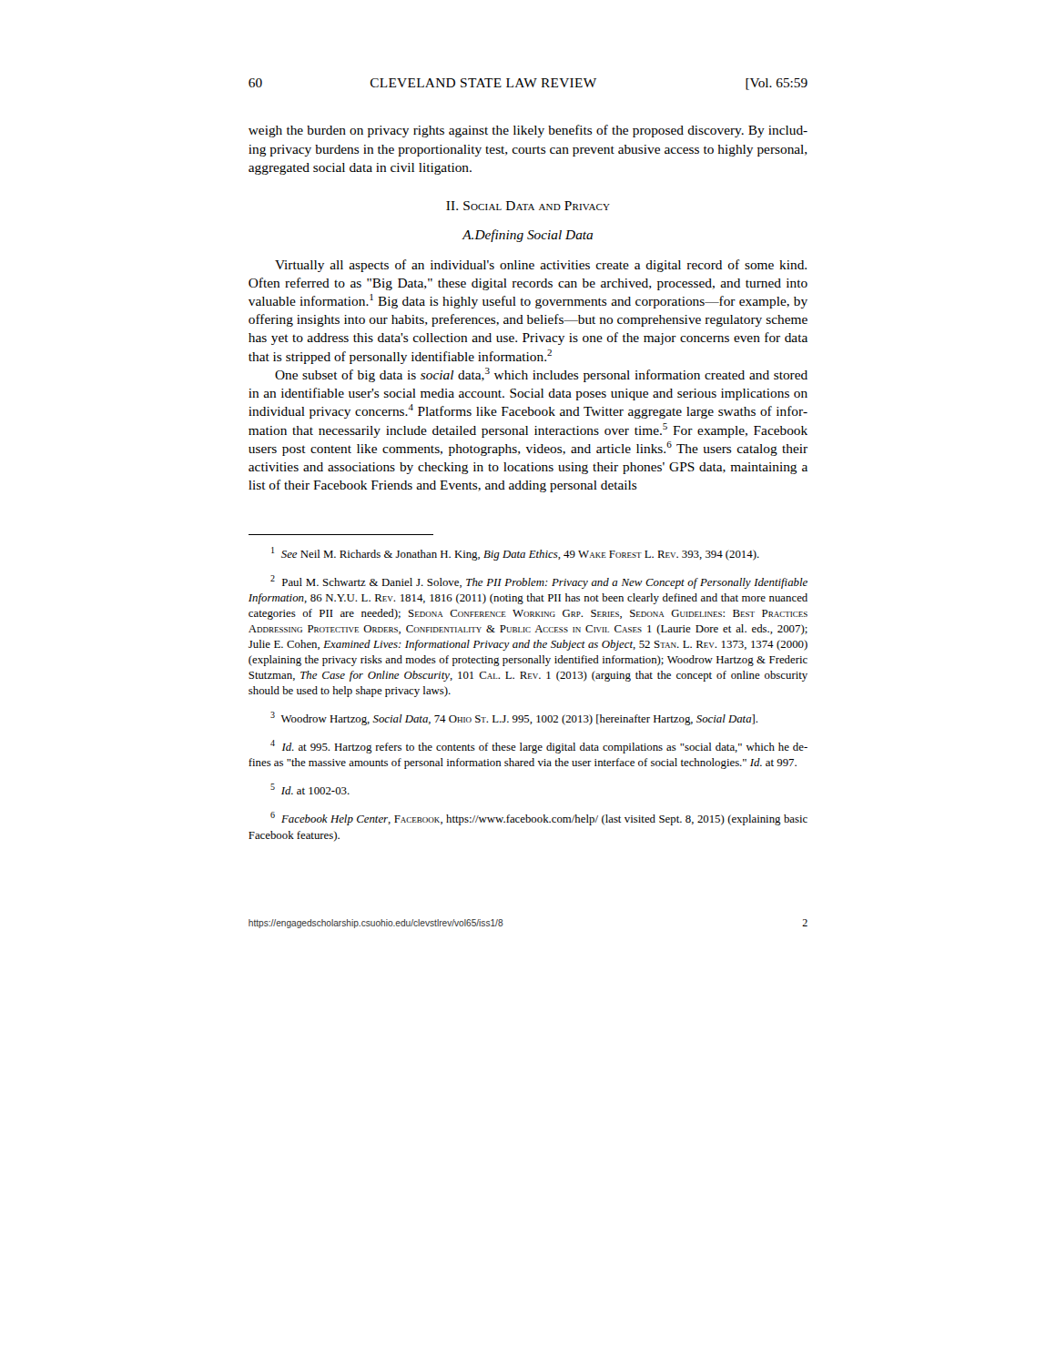60
CLEVELAND STATE LAW REVIEW
[Vol. 65:59
weigh the burden on privacy rights against the likely benefits of the proposed discovery. By including privacy burdens in the proportionality test, courts can prevent abusive access to highly personal, aggregated social data in civil litigation.
II. Social Data and Privacy
A.Defining Social Data
Virtually all aspects of an individual's online activities create a digital record of some kind. Often referred to as "Big Data," these digital records can be archived, processed, and turned into valuable information.1 Big data is highly useful to governments and corporations—for example, by offering insights into our habits, preferences, and beliefs—but no comprehensive regulatory scheme has yet to address this data's collection and use. Privacy is one of the major concerns even for data that is stripped of personally identifiable information.2
One subset of big data is social data,3 which includes personal information created and stored in an identifiable user's social media account. Social data poses unique and serious implications on individual privacy concerns.4 Platforms like Facebook and Twitter aggregate large swaths of information that necessarily include detailed personal interactions over time.5 For example, Facebook users post content like comments, photographs, videos, and article links.6 The users catalog their activities and associations by checking in to locations using their phones' GPS data, maintaining a list of their Facebook Friends and Events, and adding personal details
1 See Neil M. Richards & Jonathan H. King, Big Data Ethics, 49 Wake Forest L. Rev. 393, 394 (2014).
2 Paul M. Schwartz & Daniel J. Solove, The PII Problem: Privacy and a New Concept of Personally Identifiable Information, 86 N.Y.U. L. Rev. 1814, 1816 (2011) (noting that PII has not been clearly defined and that more nuanced categories of PII are needed); Sedona Conference Working Grp. Series, Sedona Guidelines: Best Practices Addressing Protective Orders, Confidentiality & Public Access in Civil Cases 1 (Laurie Dore et al. eds., 2007); Julie E. Cohen, Examined Lives: Informational Privacy and the Subject as Object, 52 Stan. L. Rev. 1373, 1374 (2000) (explaining the privacy risks and modes of protecting personally identified information); Woodrow Hartzog & Frederic Stutzman, The Case for Online Obscurity, 101 Cal. L. Rev. 1 (2013) (arguing that the concept of online obscurity should be used to help shape privacy laws).
3 Woodrow Hartzog, Social Data, 74 Ohio St. L.J. 995, 1002 (2013) [hereinafter Hartzog, Social Data].
4 Id. at 995. Hartzog refers to the contents of these large digital data compilations as "social data," which he defines as "the massive amounts of personal information shared via the user interface of social technologies." Id. at 997.
5 Id. at 1002-03.
6 Facebook Help Center, Facebook, https://www.facebook.com/help/ (last visited Sept. 8, 2015) (explaining basic Facebook features).
https://engagedscholarship.csuohio.edu/clevstlrev/vol65/iss1/8
2